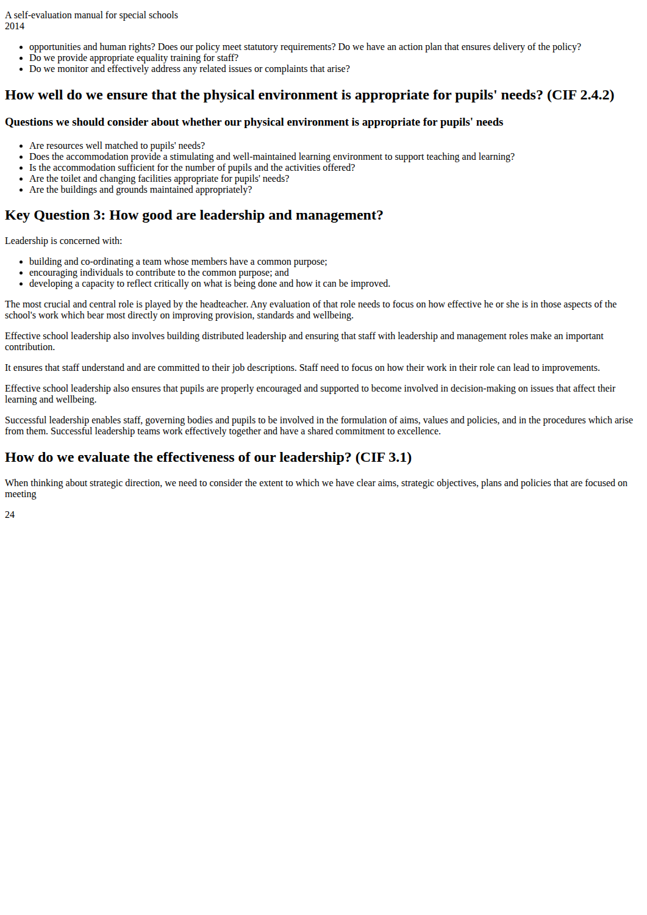A self-evaluation manual for special schools
2014
opportunities and human rights? Does our policy meet statutory requirements? Do we have an action plan that ensures delivery of the policy?
Do we provide appropriate equality training for staff?
Do we monitor and effectively address any related issues or complaints that arise?
How well do we ensure that the physical environment is appropriate for pupils' needs? (CIF 2.4.2)
Questions we should consider about whether our physical environment is appropriate for pupils' needs
Are resources well matched to pupils' needs?
Does the accommodation provide a stimulating and well-maintained learning environment to support teaching and learning?
Is the accommodation sufficient for the number of pupils and the activities offered?
Are the toilet and changing facilities appropriate for pupils' needs?
Are the buildings and grounds maintained appropriately?
Key Question 3: How good are leadership and management?
Leadership is concerned with:
building and co-ordinating a team whose members have a common purpose;
encouraging individuals to contribute to the common purpose; and
developing a capacity to reflect critically on what is being done and how it can be improved.
The most crucial and central role is played by the headteacher. Any evaluation of that role needs to focus on how effective he or she is in those aspects of the school's work which bear most directly on improving provision, standards and wellbeing.
Effective school leadership also involves building distributed leadership and ensuring that staff with leadership and management roles make an important contribution.
It ensures that staff understand and are committed to their job descriptions. Staff need to focus on how their work in their role can lead to improvements.
Effective school leadership also ensures that pupils are properly encouraged and supported to become involved in decision-making on issues that affect their learning and wellbeing.
Successful leadership enables staff, governing bodies and pupils to be involved in the formulation of aims, values and policies, and in the procedures which arise from them. Successful leadership teams work effectively together and have a shared commitment to excellence.
How do we evaluate the effectiveness of our leadership? (CIF 3.1)
When thinking about strategic direction, we need to consider the extent to which we have clear aims, strategic objectives, plans and policies that are focused on meeting
24